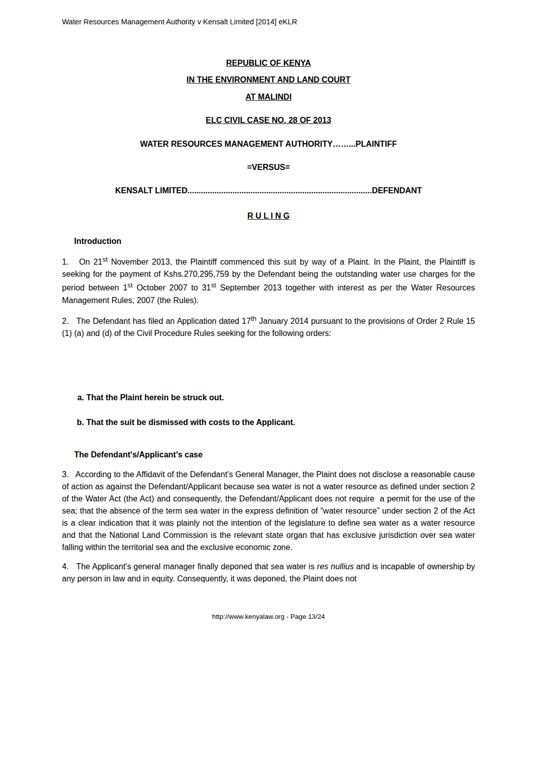Water Resources Management Authority v Kensalt Limited [2014] eKLR
REPUBLIC OF KENYA
IN THE ENVIRONMENT AND LAND COURT
AT MALINDI
ELC CIVIL CASE NO. 28 OF 2013
WATER RESOURCES MANAGEMENT AUTHORITY……...PLAINTIFF
=VERSUS=
KENSALT LIMITED..................................................................................DEFENDANT
R U L I N G
Introduction
1. On 21st November 2013, the Plaintiff commenced this suit by way of a Plaint. In the Plaint, the Plaintiff is seeking for the payment of Kshs.270,295,759 by the Defendant being the outstanding water use charges for the period between 1st October 2007 to 31st September 2013 together with interest as per the Water Resources Management Rules, 2007 (the Rules).
2. The Defendant has filed an Application dated 17th January 2014 pursuant to the provisions of Order 2 Rule 15 (1) (a) and (d) of the Civil Procedure Rules seeking for the following orders:
That the Plaint herein be struck out.
That the suit be dismissed with costs to the Applicant.
The Defendant's/Applicant's case
3. According to the Affidavit of the Defendant's General Manager, the Plaint does not disclose a reasonable cause of action as against the Defendant/Applicant because sea water is not a water resource as defined under section 2 of the Water Act (the Act) and consequently, the Defendant/Applicant does not require a permit for the use of the sea; that the absence of the term sea water in the express definition of “water resource” under section 2 of the Act is a clear indication that it was plainly not the intention of the legislature to define sea water as a water resource and that the National Land Commission is the relevant state organ that has exclusive jurisdiction over sea water falling within the territorial sea and the exclusive economic zone.
4. The Applicant's general manager finally deponed that sea water is res nullius and is incapable of ownership by any person in law and in equity. Consequently, it was deponed, the Plaint does not
http://www.kenyalaw.org - Page 13/24